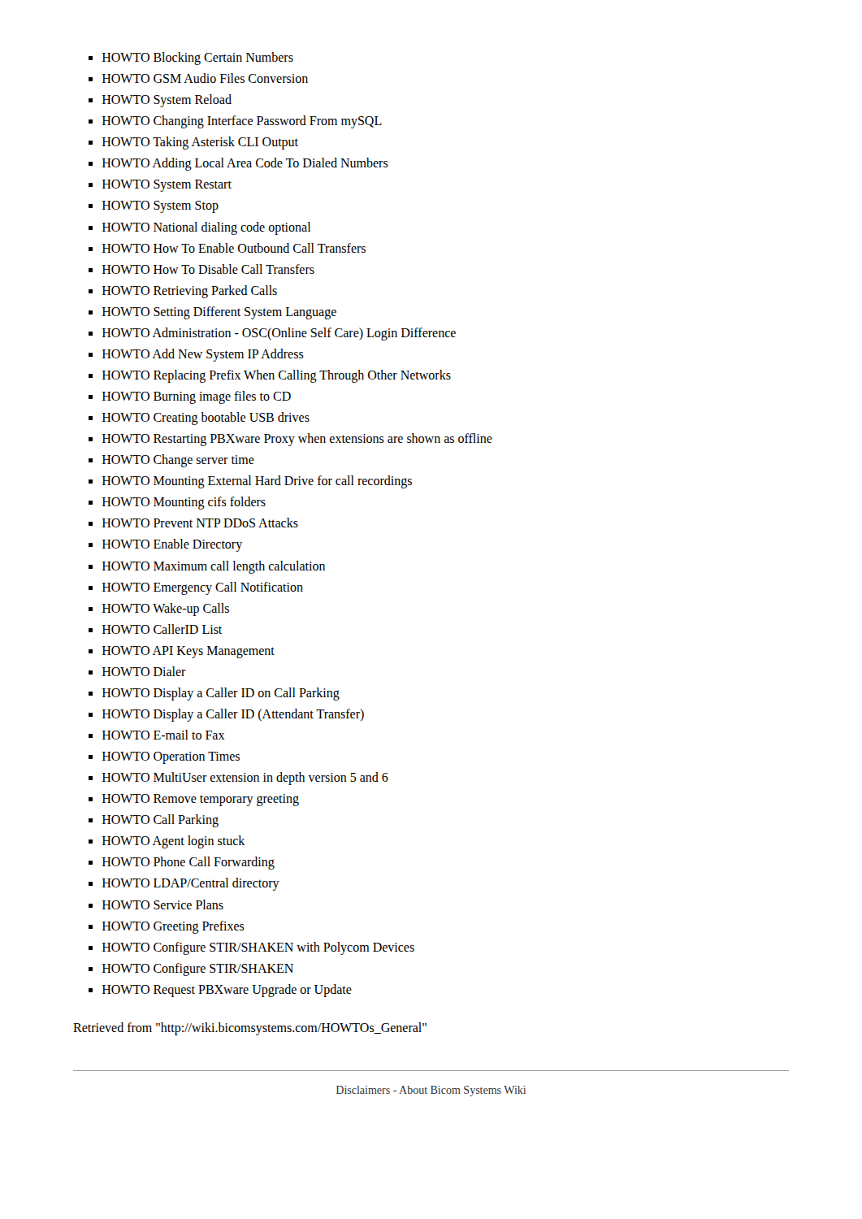HOWTO Blocking Certain Numbers
HOWTO GSM Audio Files Conversion
HOWTO System Reload
HOWTO Changing Interface Password From mySQL
HOWTO Taking Asterisk CLI Output
HOWTO Adding Local Area Code To Dialed Numbers
HOWTO System Restart
HOWTO System Stop
HOWTO National dialing code optional
HOWTO How To Enable Outbound Call Transfers
HOWTO How To Disable Call Transfers
HOWTO Retrieving Parked Calls
HOWTO Setting Different System Language
HOWTO Administration - OSC(Online Self Care) Login Difference
HOWTO Add New System IP Address
HOWTO Replacing Prefix When Calling Through Other Networks
HOWTO Burning image files to CD
HOWTO Creating bootable USB drives
HOWTO Restarting PBXware Proxy when extensions are shown as offline
HOWTO Change server time
HOWTO Mounting External Hard Drive for call recordings
HOWTO Mounting cifs folders
HOWTO Prevent NTP DDoS Attacks
HOWTO Enable Directory
HOWTO Maximum call length calculation
HOWTO Emergency Call Notification
HOWTO Wake-up Calls
HOWTO CallerID List
HOWTO API Keys Management
HOWTO Dialer
HOWTO Display a Caller ID on Call Parking
HOWTO Display a Caller ID (Attendant Transfer)
HOWTO E-mail to Fax
HOWTO Operation Times
HOWTO MultiUser extension in depth version 5 and 6
HOWTO Remove temporary greeting
HOWTO Call Parking
HOWTO Agent login stuck
HOWTO Phone Call Forwarding
HOWTO LDAP/Central directory
HOWTO Service Plans
HOWTO Greeting Prefixes
HOWTO Configure STIR/SHAKEN with Polycom Devices
HOWTO Configure STIR/SHAKEN
HOWTO Request PBXware Upgrade or Update
Retrieved from "http://wiki.bicomsystems.com/HOWTOs_General"
Disclaimers - About Bicom Systems Wiki